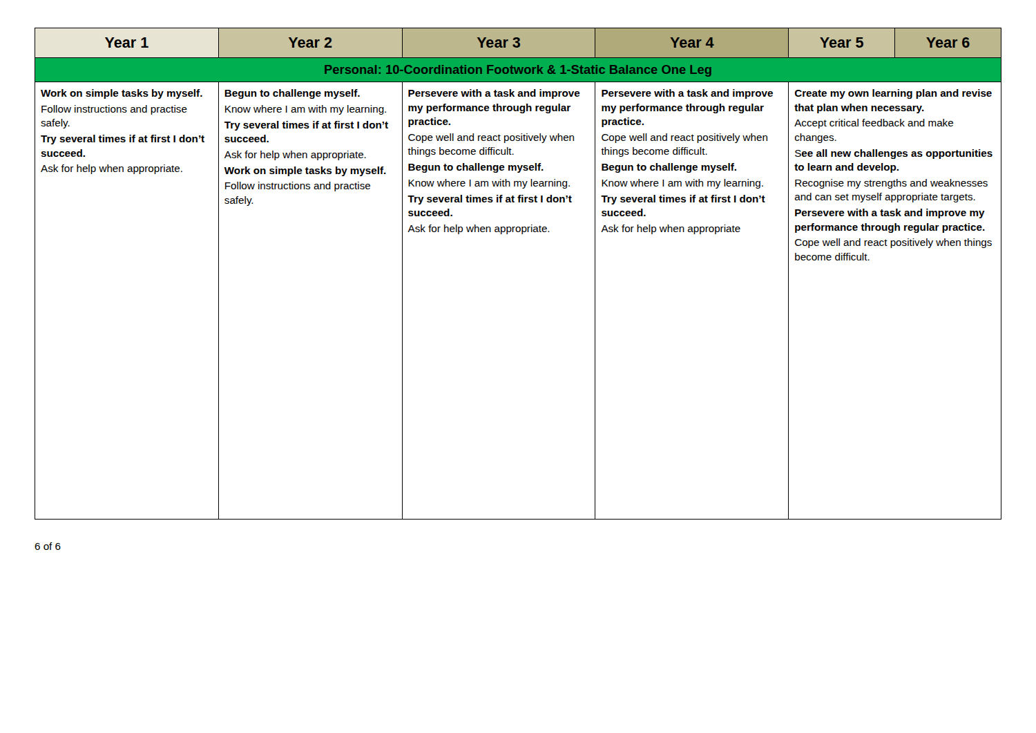| Year 1 | Year 2 | Year 3 | Year 4 | Year 5 | Year 6 |
| --- | --- | --- | --- | --- | --- |
| Personal: 10-Coordination Footwork & 1-Static Balance One Leg |
| Work on simple tasks by myself. Follow instructions and practise safely. Try several times if at first I don’t succeed. Ask for help when appropriate. | Begun to challenge myself. Know where I am with my learning. Try several times if at first I don’t succeed. Ask for help when appropriate. Work on simple tasks by myself. Follow instructions and practise safely. | Persevere with a task and improve my performance through regular practice. Cope well and react positively when things become difficult. Begun to challenge myself. Know where I am with my learning. Try several times if at first I don’t succeed. Ask for help when appropriate. | Persevere with a task and improve my performance through regular practice. Cope well and react positively when things become difficult. Begun to challenge myself. Know where I am with my learning. Try several times if at first I don’t succeed. Ask for help when appropriate | Create my own learning plan and revise that plan when necessary. Accept critical feedback and make changes. S ee all new challenges as opportunities to learn and develop. Recognise my strengths and weaknesses and can set myself appropriate targets. Persevere with a task and improve my performance through regular practice. Cope well and react positively when things become difficult. |
6 of 6